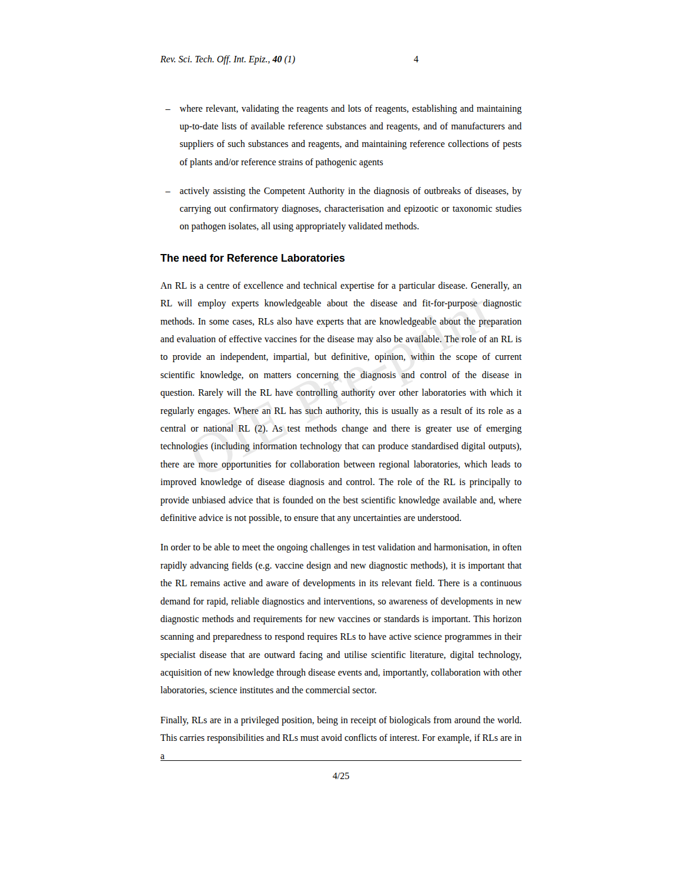OIE Pre-print
Rev. Sci. Tech. Off. Int. Epiz., 40 (1)
4
where relevant, validating the reagents and lots of reagents, establishing and maintaining up-to-date lists of available reference substances and reagents, and of manufacturers and suppliers of such substances and reagents, and maintaining reference collections of pests of plants and/or reference strains of pathogenic agents
actively assisting the Competent Authority in the diagnosis of outbreaks of diseases, by carrying out confirmatory diagnoses, characterisation and epizootic or taxonomic studies on pathogen isolates, all using appropriately validated methods.
The need for Reference Laboratories
An RL is a centre of excellence and technical expertise for a particular disease. Generally, an RL will employ experts knowledgeable about the disease and fit-for-purpose diagnostic methods. In some cases, RLs also have experts that are knowledgeable about the preparation and evaluation of effective vaccines for the disease may also be available. The role of an RL is to provide an independent, impartial, but definitive, opinion, within the scope of current scientific knowledge, on matters concerning the diagnosis and control of the disease in question. Rarely will the RL have controlling authority over other laboratories with which it regularly engages. Where an RL has such authority, this is usually as a result of its role as a central or national RL (2). As test methods change and there is greater use of emerging technologies (including information technology that can produce standardised digital outputs), there are more opportunities for collaboration between regional laboratories, which leads to improved knowledge of disease diagnosis and control. The role of the RL is principally to provide unbiased advice that is founded on the best scientific knowledge available and, where definitive advice is not possible, to ensure that any uncertainties are understood.
In order to be able to meet the ongoing challenges in test validation and harmonisation, in often rapidly advancing fields (e.g. vaccine design and new diagnostic methods), it is important that the RL remains active and aware of developments in its relevant field. There is a continuous demand for rapid, reliable diagnostics and interventions, so awareness of developments in new diagnostic methods and requirements for new vaccines or standards is important. This horizon scanning and preparedness to respond requires RLs to have active science programmes in their specialist disease that are outward facing and utilise scientific literature, digital technology, acquisition of new knowledge through disease events and, importantly, collaboration with other laboratories, science institutes and the commercial sector.
Finally, RLs are in a privileged position, being in receipt of biologicals from around the world. This carries responsibilities and RLs must avoid conflicts of interest. For example, if RLs are in a
4/25